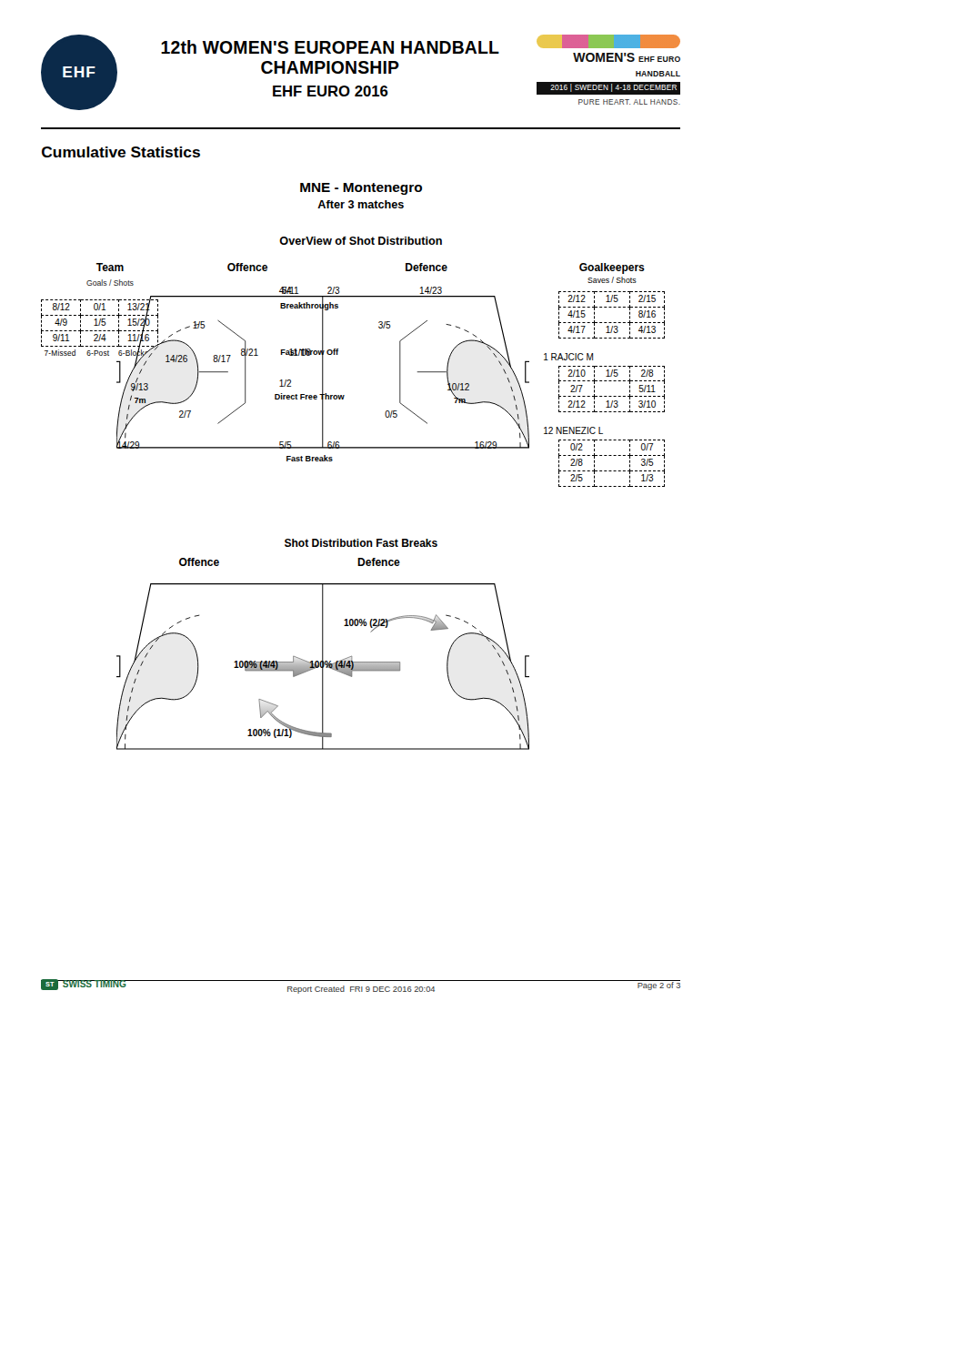EHF
12th WOMEN'S EUROPEAN HANDBALL CHAMPIONSHIP
EHF EURO 2016
WOMEN'S EHF EURO HANDBALL
2016 | SWEDEN | 4-18 DECEMBER
PURE HEART. ALL HANDS.
Cumulative Statistics
MNE - Montenegro
After 3 matches
OverView of Shot Distribution
Team
Goals / Shots
Offence
Defence
| 8/12 | 0/1 | 13/21 |
| 4/9 | 1/5 | 15/20 |
| 9/11 | 2/4 | 11/16 |
7-Missed 6-Post 6-Blocked
5/11
1/5
14/26
8/17
9/13
7m
2/7
14/29
4/4
2/3
Breakthroughs
Fast Throw Off
8/21
11/18
1/2
Direct Free Throw
5/5
6/6
Fast Breaks
14/23
3/5
10/12
7m
0/5
16/29
Goalkeepers
Saves / Shots
| 2/12 | 1/5 | 2/15 |
| 4/15 | | 8/16 |
| 4/17 | 1/3 | 4/13 |
1 RAJCIC M
| 2/10 | 1/5 | 2/8 |
| 2/7 | | 5/11 |
| 2/12 | 1/3 | 3/10 |
12 NENEZIC L
| 0/2 | | 0/7 |
| 2/8 | | 3/5 |
| 2/5 | | 1/3 |
Shot Distribution Fast Breaks
Offence
Defence
100% (2/2)
100% (4/4)
100% (4/4)
100% (1/1)
ST SWISS TIMING
Report Created FRI 9 DEC 2016 20:04
Page 2 of 3